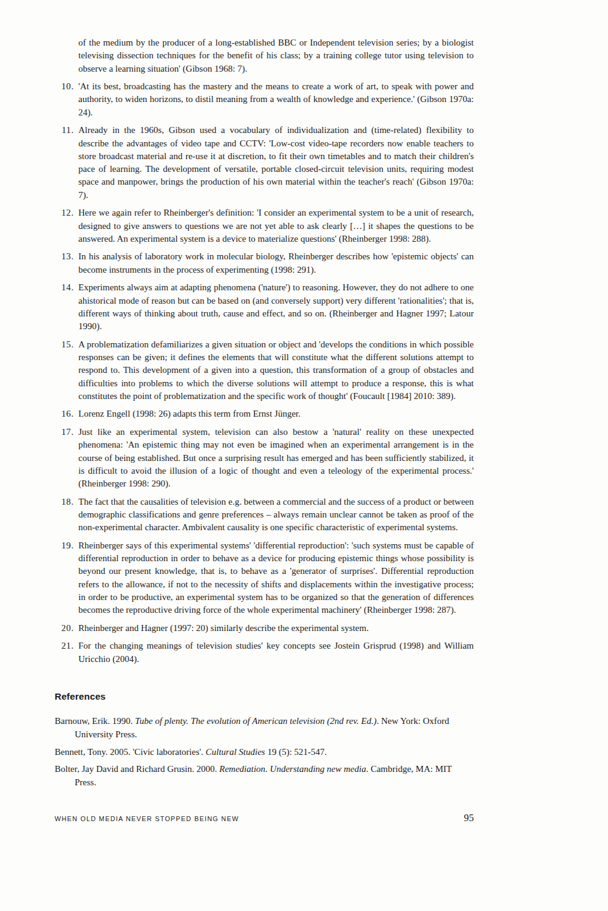of the medium by the producer of a long-established BBC or Independent television series; by a biologist televising dissection techniques for the benefit of his class; by a training college tutor using television to observe a learning situation' (Gibson 1968: 7).
10.'At its best, broadcasting has the mastery and the means to create a work of art, to speak with power and authority, to widen horizons, to distil meaning from a wealth of knowledge and experience.' (Gibson 1970a: 24).
11. Already in the 1960s, Gibson used a vocabulary of individualization and (time-related) flexibility to describe the advantages of video tape and CCTV: 'Low-cost video-tape recorders now enable teachers to store broadcast material and re-use it at discretion, to fit their own timetables and to match their children's pace of learning. The development of versatile, portable closed-circuit television units, requiring modest space and manpower, brings the production of his own material within the teacher's reach' (Gibson 1970a: 7).
12. Here we again refer to Rheinberger's definition: 'I consider an experimental system to be a unit of research, designed to give answers to questions we are not yet able to ask clearly […] it shapes the questions to be answered. An experimental system is a device to materialize questions' (Rheinberger 1998: 288).
13. In his analysis of laboratory work in molecular biology, Rheinberger describes how 'epistemic objects' can become instruments in the process of experimenting (1998: 291).
14. Experiments always aim at adapting phenomena ('nature') to reasoning. However, they do not adhere to one ahistorical mode of reason but can be based on (and conversely support) very different 'rationalities'; that is, different ways of thinking about truth, cause and effect, and so on. (Rheinberger and Hagner 1997; Latour 1990).
15. A problematization defamiliarizes a given situation or object and 'develops the conditions in which possible responses can be given; it defines the elements that will constitute what the different solutions attempt to respond to. This development of a given into a question, this transformation of a group of obstacles and difficulties into problems to which the diverse solutions will attempt to produce a response, this is what constitutes the point of problematization and the specific work of thought' (Foucault [1984] 2010: 389).
16. Lorenz Engell (1998: 26) adapts this term from Ernst Jünger.
17. Just like an experimental system, television can also bestow a 'natural' reality on these unexpected phenomena: 'An epistemic thing may not even be imagined when an experimental arrangement is in the course of being established. But once a surprising result has emerged and has been sufficiently stabilized, it is difficult to avoid the illusion of a logic of thought and even a teleology of the experimental process.' (Rheinberger 1998: 290).
18. The fact that the causalities of television e.g. between a commercial and the success of a product or between demographic classifications and genre preferences – always remain unclear cannot be taken as proof of the non-experimental character. Ambivalent causality is one specific characteristic of experimental systems.
19. Rheinberger says of this experimental systems' 'differential reproduction': 'such systems must be capable of differential reproduction in order to behave as a device for producing epistemic things whose possibility is beyond our present knowledge, that is, to behave as a 'generator of surprises'. Differential reproduction refers to the allowance, if not to the necessity of shifts and displacements within the investigative process; in order to be productive, an experimental system has to be organized so that the generation of differences becomes the reproductive driving force of the whole experimental machinery' (Rheinberger 1998: 287).
20. Rheinberger and Hagner (1997: 20) similarly describe the experimental system.
21. For the changing meanings of television studies' key concepts see Jostein Grisprud (1998) and William Uricchio (2004).
References
Barnouw, Erik. 1990. Tube of plenty. The evolution of American television (2nd rev. Ed.). New York: Oxford University Press.
Bennett, Tony. 2005. 'Civic laboratories'. Cultural Studies 19 (5): 521-547.
Bolter, Jay David and Richard Grusin. 2000. Remediation. Understanding new media. Cambridge, MA: MIT Press.
when old media never stopped being new 95